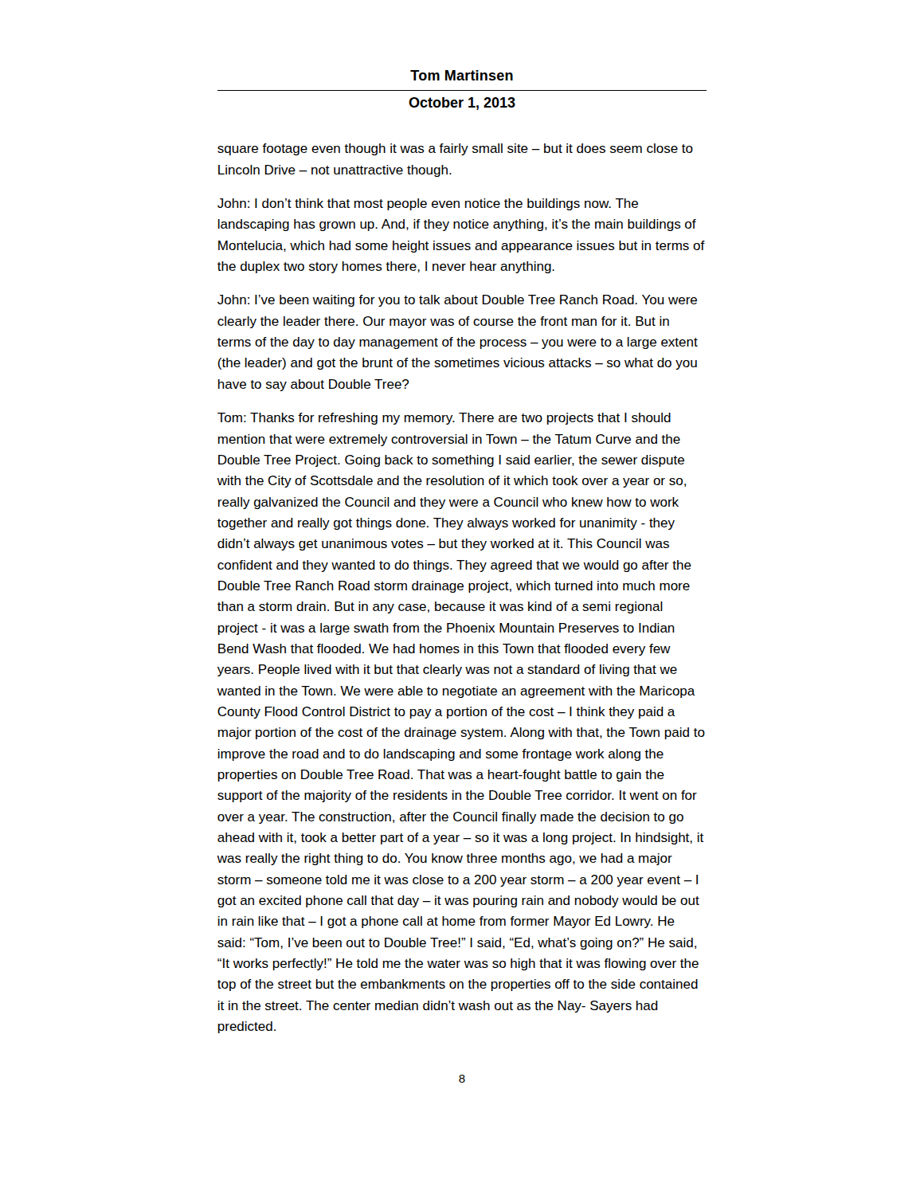Tom Martinsen
October 1, 2013
square footage even though it was a fairly small site – but it does seem close to Lincoln Drive – not unattractive though.
John: I don’t think that most people even notice the buildings now. The landscaping has grown up. And, if they notice anything, it’s the main buildings of Montelucia, which had some height issues and appearance issues but in terms of the duplex two story homes there, I never hear anything.
John: I’ve been waiting for you to talk about Double Tree Ranch Road. You were clearly the leader there. Our mayor was of course the front man for it. But in terms of the day to day management of the process – you were to a large extent (the leader) and got the brunt of the sometimes vicious attacks – so what do you have to say about Double Tree?
Tom: Thanks for refreshing my memory. There are two projects that I should mention that were extremely controversial in Town – the Tatum Curve and the Double Tree Project. Going back to something I said earlier, the sewer dispute with the City of Scottsdale and the resolution of it which took over a year or so, really galvanized the Council and they were a Council who knew how to work together and really got things done. They always worked for unanimity - they didn’t always get unanimous votes – but they worked at it. This Council was confident and they wanted to do things. They agreed that we would go after the Double Tree Ranch Road storm drainage project, which turned into much more than a storm drain. But in any case, because it was kind of a semi regional project - it was a large swath from the Phoenix Mountain Preserves to Indian Bend Wash that flooded. We had homes in this Town that flooded every few years. People lived with it but that clearly was not a standard of living that we wanted in the Town. We were able to negotiate an agreement with the Maricopa County Flood Control District to pay a portion of the cost – I think they paid a major portion of the cost of the drainage system. Along with that, the Town paid to improve the road and to do landscaping and some frontage work along the properties on Double Tree Road. That was a heart-fought battle to gain the support of the majority of the residents in the Double Tree corridor. It went on for over a year. The construction, after the Council finally made the decision to go ahead with it, took a better part of a year – so it was a long project. In hindsight, it was really the right thing to do. You know three months ago, we had a major storm – someone told me it was close to a 200 year storm – a 200 year event – I got an excited phone call that day – it was pouring rain and nobody would be out in rain like that – I got a phone call at home from former Mayor Ed Lowry. He said: “Tom, I’ve been out to Double Tree!” I said, “Ed, what’s going on?” He said, “It works perfectly!” He told me the water was so high that it was flowing over the top of the street but the embankments on the properties off to the side contained it in the street. The center median didn’t wash out as the Nay- Sayers had predicted.
8